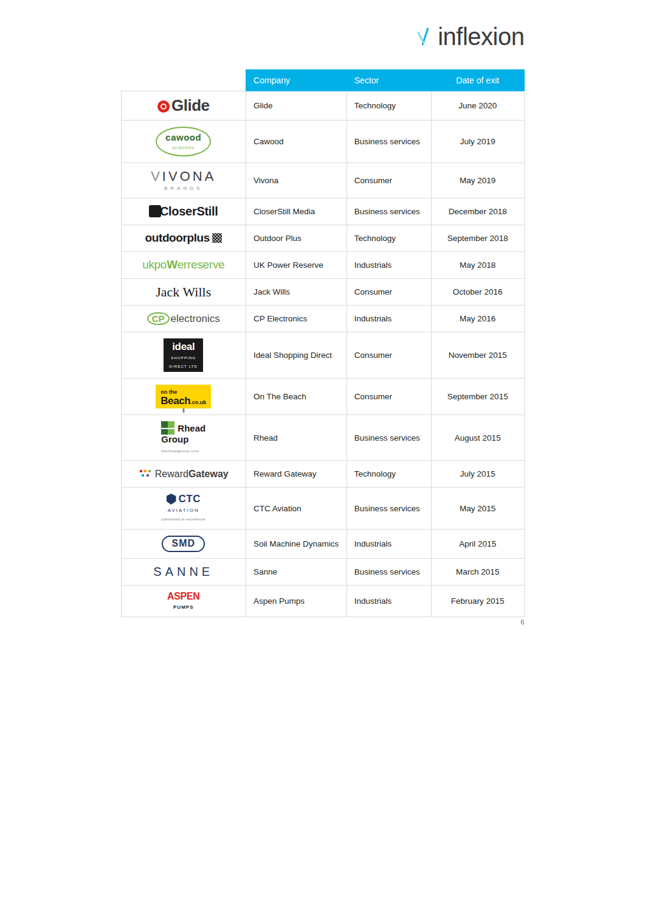inflexion
| | Company | Sector | Date of exit |
| --- | --- | --- | --- |
| Glide | Glide | Technology | June 2020 |
| cawood scientific | Cawood | Business services | July 2019 |
| V IVONA BRANDS | Vivona | Consumer | May 2019 |
| CloserStill | CloserStill Media | Business services | December 2018 |
| outdoorplus | Outdoor Plus | Technology | September 2018 |
| ukpo W erreserve | UK Power Reserve | Industrials | May 2018 |
| Jack Wills | Jack Wills | Consumer | October 2016 |
| CP electronics | CP Electronics | Industrials | May 2016 |
| ideal SHOPPING DIRECT LTD | Ideal Shopping Direct | Consumer | November 2015 |
| on the Beach .co.uk | On The Beach | Consumer | September 2015 |
| Rhead Group therheadgroup.com | Rhead | Business services | August 2015 |
| Reward Gateway | Reward Gateway | Technology | July 2015 |
| CTC AVIATION committed to excellence | CTC Aviation | Business services | May 2015 |
| SMD | Soil Machine Dynamics | Industrials | April 2015 |
| SANNE | Sanne | Business services | March 2015 |
| ASPEN PUMPS | Aspen Pumps | Industrials | February 2015 |
6